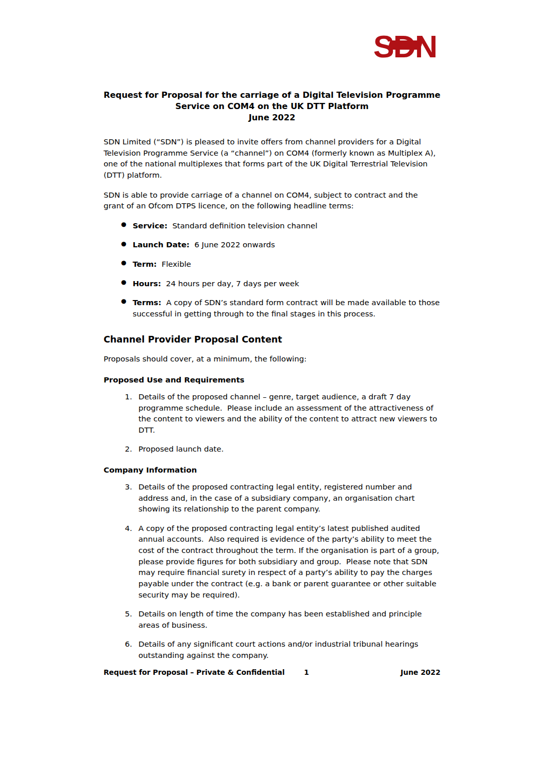S DN
Request for Proposal for the carriage of a Digital Television Programme
Service on COM4 on the UK DTT Platform
June 2022
SDN Limited (“SDN”) is pleased to invite offers from channel providers for a Digital Television Programme Service (a “channel”) on COM4 (formerly known as Multiplex A), one of the national multiplexes that forms part of the UK Digital Terrestrial Television (DTT) platform.
SDN is able to provide carriage of a channel on COM4, subject to contract and the grant of an Ofcom DTPS licence, on the following headline terms:
Service: Standard definition television channel
Launch Date: 6 June 2022 onwards
Term: Flexible
Hours: 24 hours per day, 7 days per week
Terms: A copy of SDN’s standard form contract will be made available to those successful in getting through to the final stages in this process.
Channel Provider Proposal Content
Proposals should cover, at a minimum, the following:
Proposed Use and Requirements
Details of the proposed channel – genre, target audience, a draft 7 day programme schedule. Please include an assessment of the attractiveness of the content to viewers and the ability of the content to attract new viewers to DTT.
Proposed launch date.
Company Information
Details of the proposed contracting legal entity, registered number and address and, in the case of a subsidiary company, an organisation chart showing its relationship to the parent company.
A copy of the proposed contracting legal entity’s latest published audited annual accounts. Also required is evidence of the party’s ability to meet the cost of the contract throughout the term. If the organisation is part of a group, please provide figures for both subsidiary and group. Please note that SDN may require financial surety in respect of a party’s ability to pay the charges payable under the contract (e.g. a bank or parent guarantee or other suitable security may be required).
Details on length of time the company has been established and principle areas of business.
Details of any significant court actions and/or industrial tribunal hearings outstanding against the company.
Request for Proposal – Private & Confidential1 June 2022